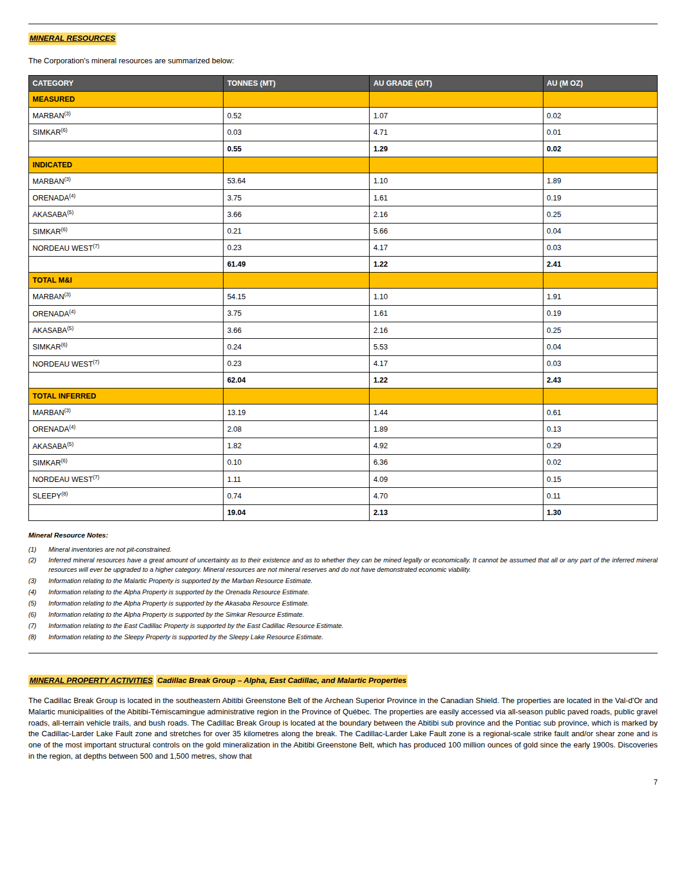MINERAL RESOURCES
The Corporation's mineral resources are summarized below:
| CATEGORY | TONNES (MT) | AU GRADE (G/T) | AU (M OZ) |
| --- | --- | --- | --- |
| MEASURED | | | |
| MARBAN (3) | 0.52 | 1.07 | 0.02 |
| SIMKAR (6) | 0.03 | 4.71 | 0.01 |
| | 0.55 | 1.29 | 0.02 |
| INDICATED | | | |
| MARBAN (3) | 53.64 | 1.10 | 1.89 |
| ORENADA (4) | 3.75 | 1.61 | 0.19 |
| AKASABA (5) | 3.66 | 2.16 | 0.25 |
| SIMKAR (6) | 0.21 | 5.66 | 0.04 |
| NORDEAU WEST (7) | 0.23 | 4.17 | 0.03 |
| | 61.49 | 1.22 | 2.41 |
| TOTAL M&I | | | |
| MARBAN (3) | 54.15 | 1.10 | 1.91 |
| ORENADA (4) | 3.75 | 1.61 | 0.19 |
| AKASABA (5) | 3.66 | 2.16 | 0.25 |
| SIMKAR (6) | 0.24 | 5.53 | 0.04 |
| NORDEAU WEST (7) | 0.23 | 4.17 | 0.03 |
| | 62.04 | 1.22 | 2.43 |
| TOTAL INFERRED | | | |
| MARBAN (3) | 13.19 | 1.44 | 0.61 |
| ORENADA (4) | 2.08 | 1.89 | 0.13 |
| AKASABA (5) | 1.82 | 4.92 | 0.29 |
| SIMKAR (6) | 0.10 | 6.36 | 0.02 |
| NORDEAU WEST (7) | 1.11 | 4.09 | 0.15 |
| SLEEPY (8) | 0.74 | 4.70 | 0.11 |
| | 19.04 | 2.13 | 1.30 |
Mineral Resource Notes:
(1) Mineral inventories are not pit-constrained.
(2) Inferred mineral resources have a great amount of uncertainty as to their existence and as to whether they can be mined legally or economically. It cannot be assumed that all or any part of the inferred mineral resources will ever be upgraded to a higher category. Mineral resources are not mineral reserves and do not have demonstrated economic viability.
(3) Information relating to the Malartic Property is supported by the Marban Resource Estimate.
(4) Information relating to the Alpha Property is supported by the Orenada Resource Estimate.
(5) Information relating to the Alpha Property is supported by the Akasaba Resource Estimate.
(6) Information relating to the Alpha Property is supported by the Simkar Resource Estimate.
(7) Information relating to the East Cadillac Property is supported by the East Cadillac Resource Estimate.
(8) Information relating to the Sleepy Property is supported by the Sleepy Lake Resource Estimate.
MINERAL PROPERTY ACTIVITIES
Cadillac Break Group – Alpha, East Cadillac, and Malartic Properties
The Cadillac Break Group is located in the southeastern Abitibi Greenstone Belt of the Archean Superior Province in the Canadian Shield. The properties are located in the Val-d'Or and Malartic municipalities of the Abitibi-Témiscamingue administrative region in the Province of Québec. The properties are easily accessed via all-season public paved roads, public gravel roads, all-terrain vehicle trails, and bush roads. The Cadillac Break Group is located at the boundary between the Abitibi sub province and the Pontiac sub province, which is marked by the Cadillac-Larder Lake Fault zone and stretches for over 35 kilometres along the break. The Cadillac-Larder Lake Fault zone is a regional-scale strike fault and/or shear zone and is one of the most important structural controls on the gold mineralization in the Abitibi Greenstone Belt, which has produced 100 million ounces of gold since the early 1900s. Discoveries in the region, at depths between 500 and 1,500 metres, show that
7